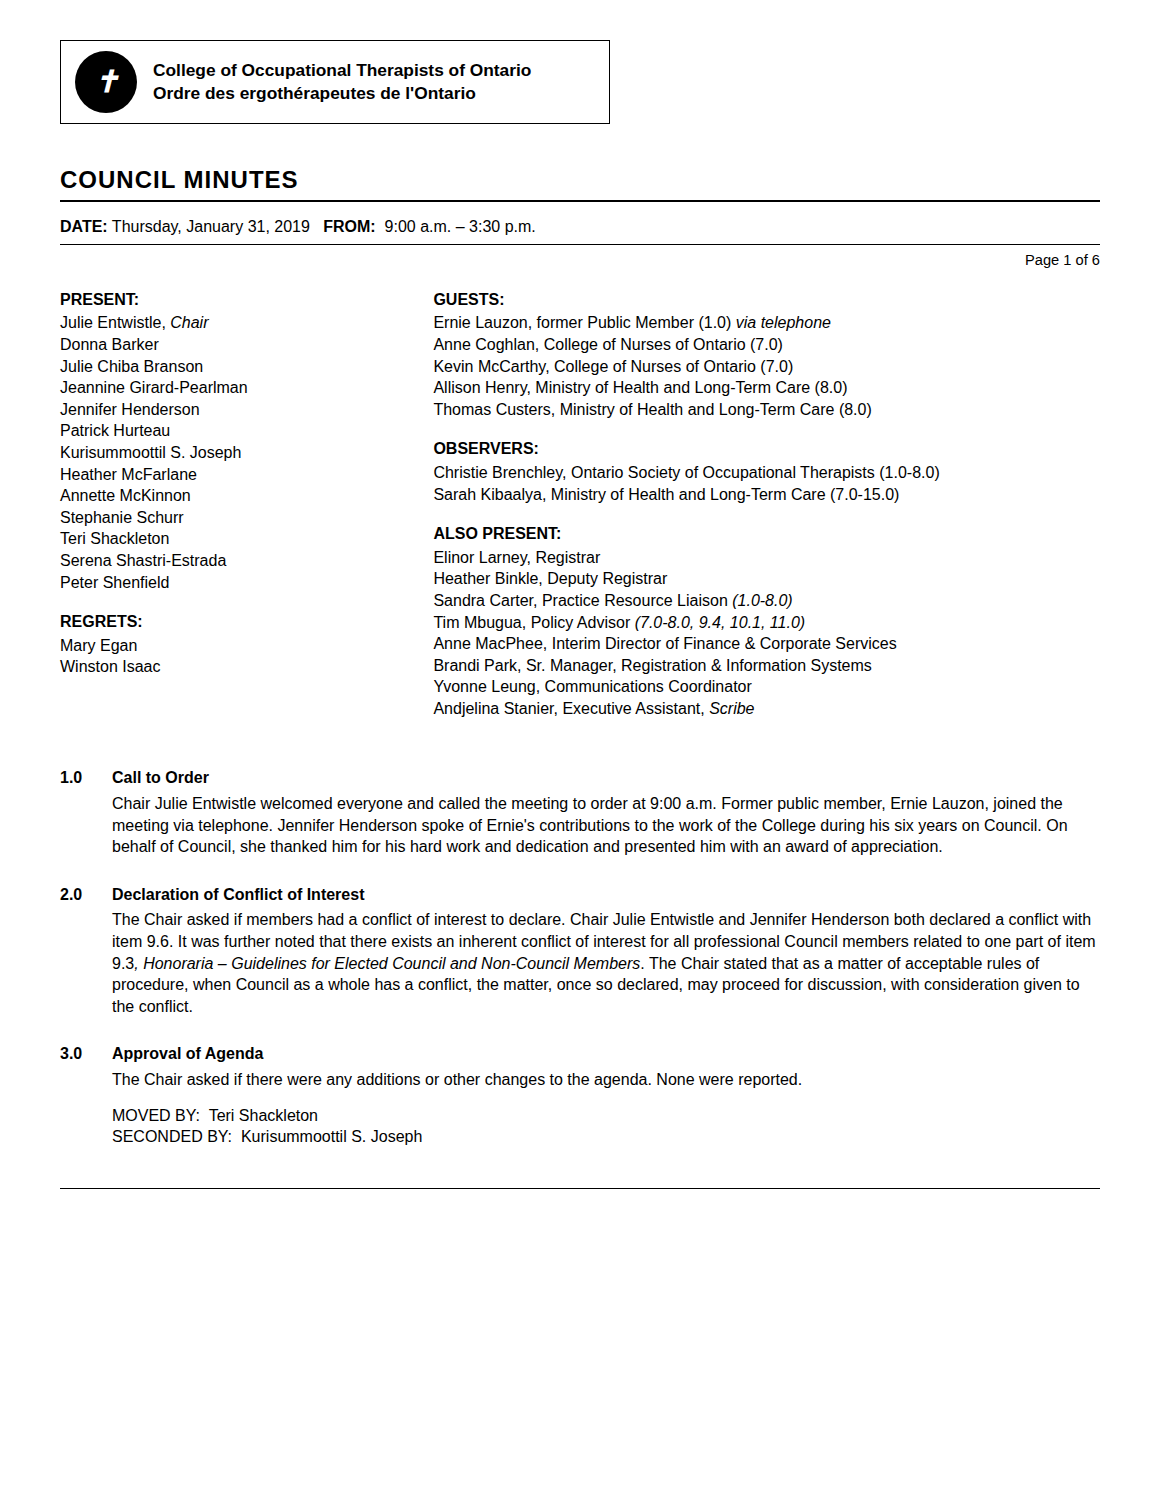✝
College of Occupational Therapists of Ontario
Ordre des ergothérapeutes de l'Ontario
COUNCIL MINUTES
DATE: Thursday, January 31, 2019 FROM: 9:00 a.m. – 3:30 p.m.
Page 1 of 6
PRESENT:
Julie Entwistle, Chair
Donna Barker
Julie Chiba Branson
Jeannine Girard-Pearlman
Jennifer Henderson
Patrick Hurteau
Kurisummoottil S. Joseph
Heather McFarlane
Annette McKinnon
Stephanie Schurr
Teri Shackleton
Serena Shastri-Estrada
Peter Shenfield
REGRETS:
Mary Egan
Winston Isaac
GUESTS:
Ernie Lauzon, former Public Member (1.0) via telephone
Anne Coghlan, College of Nurses of Ontario (7.0)
Kevin McCarthy, College of Nurses of Ontario (7.0)
Allison Henry, Ministry of Health and Long-Term Care (8.0)
Thomas Custers, Ministry of Health and Long-Term Care (8.0)
OBSERVERS:
Christie Brenchley, Ontario Society of Occupational Therapists (1.0-8.0)
Sarah Kibaalya, Ministry of Health and Long-Term Care (7.0-15.0)
ALSO PRESENT:
Elinor Larney, Registrar
Heather Binkle, Deputy Registrar
Sandra Carter, Practice Resource Liaison (1.0-8.0)
Tim Mbugua, Policy Advisor (7.0-8.0, 9.4, 10.1, 11.0)
Anne MacPhee, Interim Director of Finance & Corporate Services
Brandi Park, Sr. Manager, Registration & Information Systems
Yvonne Leung, Communications Coordinator
Andjelina Stanier, Executive Assistant, Scribe
1.0
Call to Order
Chair Julie Entwistle welcomed everyone and called the meeting to order at 9:00 a.m. Former public member, Ernie Lauzon, joined the meeting via telephone. Jennifer Henderson spoke of Ernie's contributions to the work of the College during his six years on Council. On behalf of Council, she thanked him for his hard work and dedication and presented him with an award of appreciation.
2.0
Declaration of Conflict of Interest
The Chair asked if members had a conflict of interest to declare. Chair Julie Entwistle and Jennifer Henderson both declared a conflict with item 9.6. It was further noted that there exists an inherent conflict of interest for all professional Council members related to one part of item 9.3, Honoraria – Guidelines for Elected Council and Non-Council Members. The Chair stated that as a matter of acceptable rules of procedure, when Council as a whole has a conflict, the matter, once so declared, may proceed for discussion, with consideration given to the conflict.
3.0
Approval of Agenda
The Chair asked if there were any additions or other changes to the agenda. None were reported.
MOVED BY: Teri Shackleton
SECONDED BY: Kurisummoottil S. Joseph